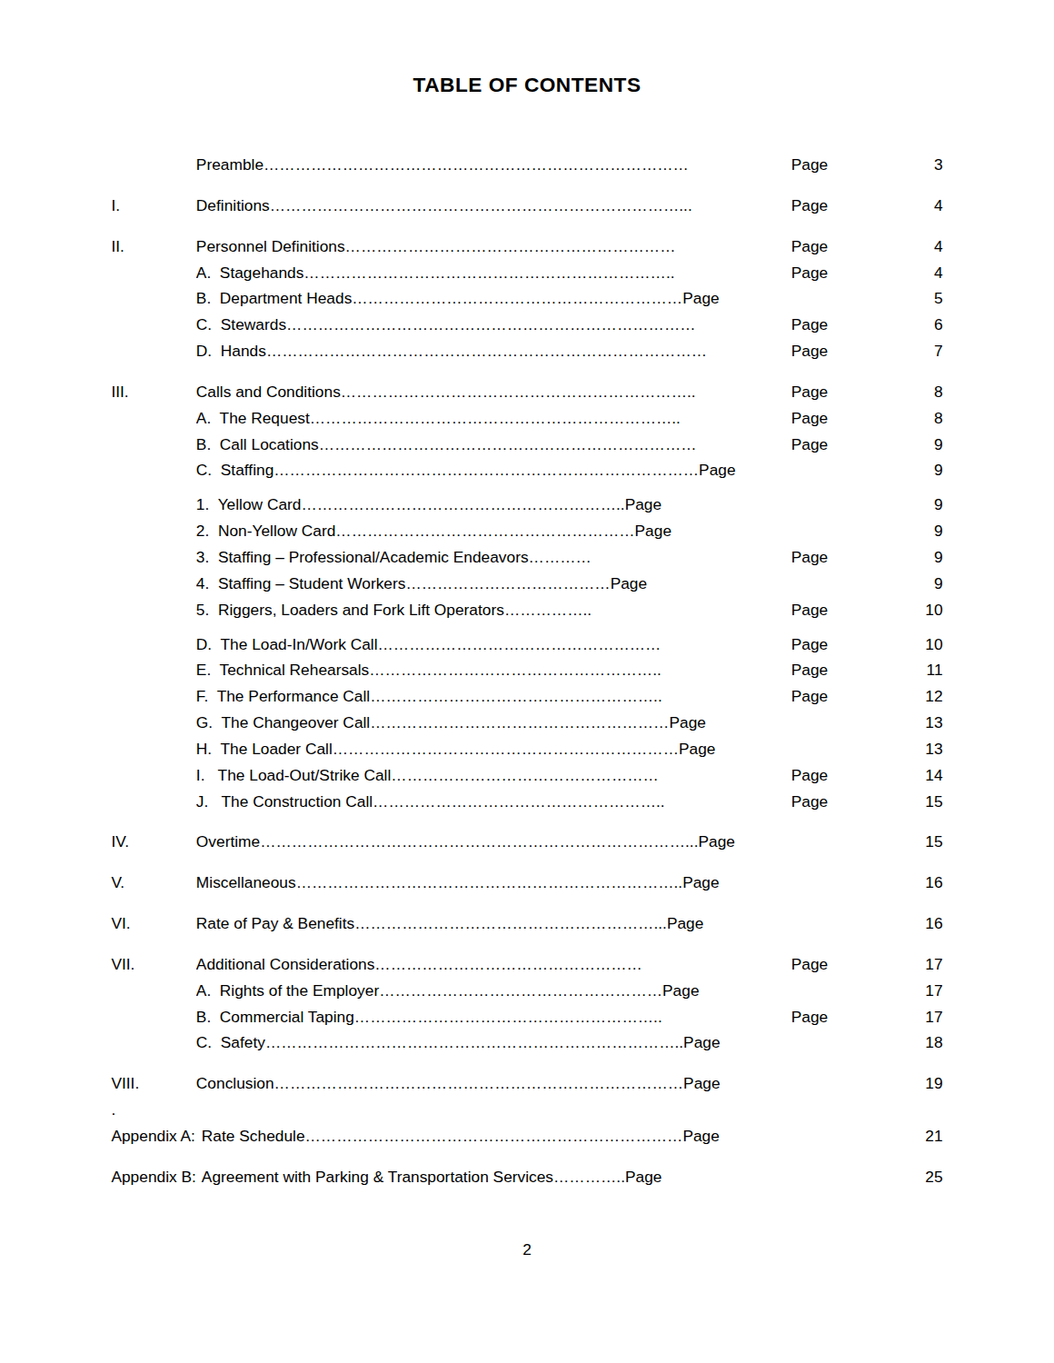TABLE OF CONTENTS
| | Preamble……………………………………………………………………… | Page | 3 |
| I. | Definitions……………………………………………………………………... | Page | 4 |
| II. | Personnel Definitions……………………………………………………… | Page | 4 |
| | A. Stagehands…………………………………………………………….. | Page | 4 |
| | B. Department Heads………………………………………………………Page | | 5 |
| | C. Stewards…………………………………………………………………… | Page | 6 |
| | D. Hands………………………………………………………………………… | Page | 7 |
| III. | Calls and Conditions………………………………………………………….. | Page | 8 |
| | A. The Request…………………………………………………………….. | Page | 8 |
| | B. Call Locations……………………………………………………………… | Page | 9 |
| | C. Staffing………………………………………………………………………Page | | 9 |
| | 1. Yellow Card……………………………………………………..Page | | 9 |
| | 2. Non-Yellow Card…………………………………………………Page | | 9 |
| | 3. Staffing – Professional/Academic Endeavors………… | Page | 9 |
| | 4. Staffing – Student Workers…………………………………Page | | 9 |
| | 5. Riggers, Loaders and Fork Lift Operators…………….. | Page | 10 |
| | D. The Load-In/Work Call……………………………………………… | Page | 10 |
| | E. Technical Rehearsals……………………………………………….. | Page | 11 |
| | F. The Performance Call……………………………………………….. | Page | 12 |
| | G. The Changeover Call…………………………………………………Page | | 13 |
| | H. The Loader Call…………………………………………………………Page | | 13 |
| | I. The Load-Out/Strike Call…………………………………………… | Page | 14 |
| | J. The Construction Call……………………………………………….. | Page | 15 |
| IV. | Overtime………………………………………………………………………...Page | | 15 |
| V. | Miscellaneous………………………………………………………………..Page | | 16 |
| VI. | Rate of Pay & Benefits…………………………………………………...Page | | 16 |
| VII. | Additional Considerations…………………………………………… | Page | 17 |
| | A. Rights of the Employer………………………………………………Page | | 17 |
| | B. Commercial Taping………………………………………………….. | Page | 17 |
| | C. Safety……………………………………………………………………..Page | | 18 |
| VIII. | Conclusion……………………………………………………………………Page | | 19 |
| . | | | |
| Appendix A: | Rate Schedule………………………………………………………………Page | | 21 |
| Appendix B: | Agreement with Parking & Transportation Services…………..Page | | 25 |
2